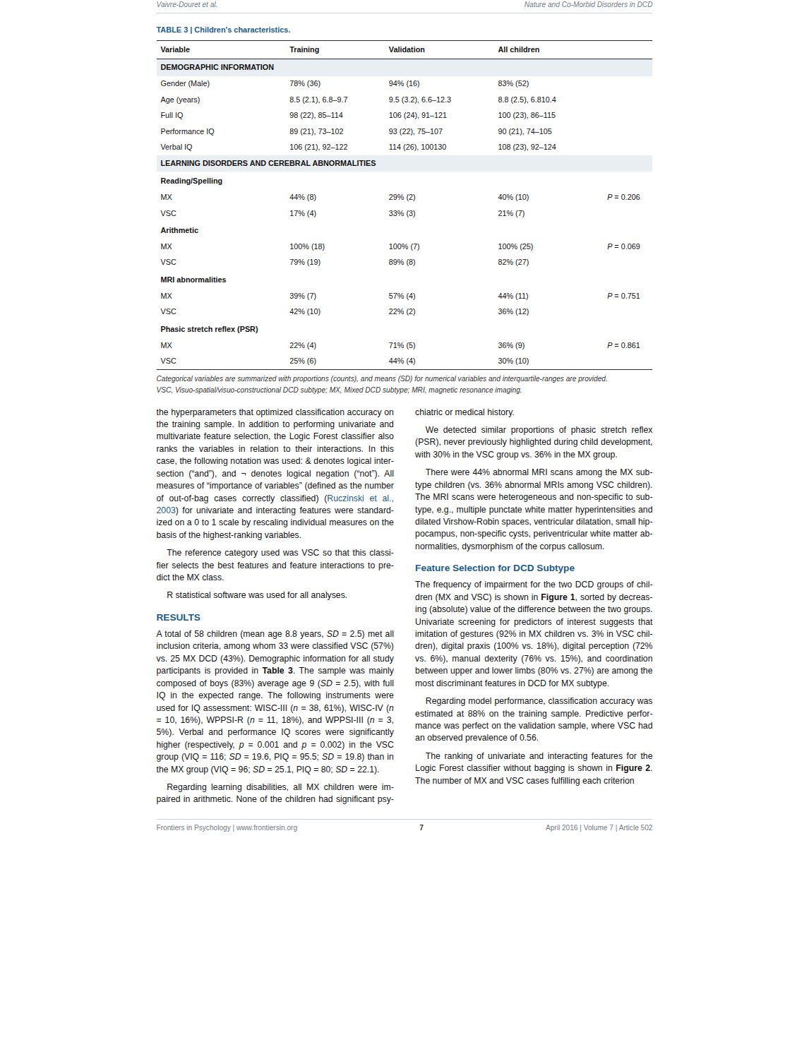Vaivre-Douret et al.
Nature and Co-Morbid Disorders in DCD
TABLE 3 | Children's characteristics.
| Variable | Training | Validation | All children | |
| --- | --- | --- | --- | --- |
| DEMOGRAPHIC INFORMATION |
| Gender (Male) | 78% (36) | 94% (16) | 83% (52) | |
| Age (years) | 8.5 (2.1), 6.8–9.7 | 9.5 (3.2), 6.6–12.3 | 8.8 (2.5), 6.810.4 | |
| Full IQ | 98 (22), 85–114 | 106 (24), 91–121 | 100 (23), 86–115 | |
| Performance IQ | 89 (21), 73–102 | 93 (22), 75–107 | 90 (21), 74–105 | |
| Verbal IQ | 106 (21), 92–122 | 114 (26), 100130 | 108 (23), 92–124 | |
| LEARNING DISORDERS AND CEREBRAL ABNORMALITIES |
| Reading/Spelling |
| MX | 44% (8) | 29% (2) | 40% (10) | P = 0.206 |
| VSC | 17% (4) | 33% (3) | 21% (7) | |
| Arithmetic |
| MX | 100% (18) | 100% (7) | 100% (25) | P = 0.069 |
| VSC | 79% (19) | 89% (8) | 82% (27) | |
| MRI abnormalities |
| MX | 39% (7) | 57% (4) | 44% (11) | P = 0.751 |
| VSC | 42% (10) | 22% (2) | 36% (12) | |
| Phasic stretch reflex (PSR) |
| MX | 22% (4) | 71% (5) | 36% (9) | P = 0.861 |
| VSC | 25% (6) | 44% (4) | 30% (10) | |
Categorical variables are summarized with proportions (counts), and means (SD) for numerical variables and interquartile-ranges are provided.
VSC, Visuo-spatial/visuo-constructional DCD subtype; MX, Mixed DCD subtype; MRI, magnetic resonance imaging.
the hyperparameters that optimized classification accuracy on the training sample. In addition to performing univariate and multivariate feature selection, the Logic Forest classifier also ranks the variables in relation to their interactions. In this case, the following notation was used: & denotes logical intersection (“and”), and ¬ denotes logical negation (“not”). All measures of “importance of variables” (defined as the number of out-of-bag cases correctly classified) (Ruczinski et al., 2003) for univariate and interacting features were standardized on a 0 to 1 scale by rescaling individual measures on the basis of the highest-ranking variables.
The reference category used was VSC so that this classifier selects the best features and feature interactions to predict the MX class.
R statistical software was used for all analyses.
RESULTS
A total of 58 children (mean age 8.8 years, SD = 2.5) met all inclusion criteria, among whom 33 were classified VSC (57%) vs. 25 MX DCD (43%). Demographic information for all study participants is provided in Table 3. The sample was mainly composed of boys (83%) average age 9 (SD = 2.5), with full IQ in the expected range. The following instruments were used for IQ assessment: WISC-III (n = 38, 61%), WISC-IV (n = 10, 16%), WPPSI-R (n = 11, 18%), and WPPSI-III (n = 3, 5%). Verbal and performance IQ scores were significantly higher (respectively, p = 0.001 and p = 0.002) in the VSC group (VIQ = 116; SD = 19.6, PIQ = 95.5; SD = 19.8) than in the MX group (VIQ = 96; SD = 25.1, PIQ = 80; SD = 22.1).
Regarding learning disabilities, all MX children were impaired in arithmetic. None of the children had significant psychiatric or medical history.
We detected similar proportions of phasic stretch reflex (PSR), never previously highlighted during child development, with 30% in the VSC group vs. 36% in the MX group.
There were 44% abnormal MRI scans among the MX subtype children (vs. 36% abnormal MRIs among VSC children). The MRI scans were heterogeneous and non-specific to subtype, e.g., multiple punctate white matter hyperintensities and dilated Virshow-Robin spaces, ventricular dilatation, small hippocampus, non-specific cysts, periventricular white matter abnormalities, dysmorphism of the corpus callosum.
Feature Selection for DCD Subtype
The frequency of impairment for the two DCD groups of children (MX and VSC) is shown in Figure 1, sorted by decreasing (absolute) value of the difference between the two groups. Univariate screening for predictors of interest suggests that imitation of gestures (92% in MX children vs. 3% in VSC children), digital praxis (100% vs. 18%), digital perception (72% vs. 6%), manual dexterity (76% vs. 15%), and coordination between upper and lower limbs (80% vs. 27%) are among the most discriminant features in DCD for MX subtype.
Regarding model performance, classification accuracy was estimated at 88% on the training sample. Predictive performance was perfect on the validation sample, where VSC had an observed prevalence of 0.56.
The ranking of univariate and interacting features for the Logic Forest classifier without bagging is shown in Figure 2. The number of MX and VSC cases fulfilling each criterion
Frontiers in Psychology | www.frontiersin.org
7
April 2016 | Volume 7 | Article 502